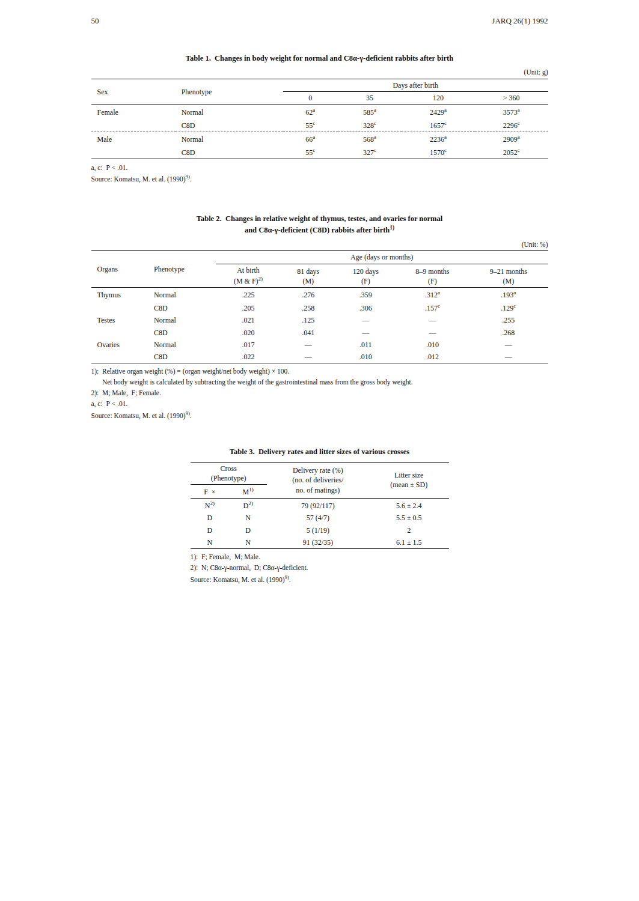50 JARQ 26(1) 1992
Table 1. Changes in body weight for normal and C8α-γ-deficient rabbits after birth
(Unit: g)
| Sex | Phenotype | Days after birth |
| --- | --- | --- |
| 0 | 35 | 120 | > 360 |
| Female | Normal | 62 a | 585 a | 2429 a | 3573 a |
| | C8D | 55 c | 328 c | 1657 c | 2296 c |
| Male | Normal | 66 a | 568 a | 2236 a | 2909 a |
| | C8D | 55 c | 327 c | 1570 c | 2052 c |
a, c: P < .01.
Source: Komatsu, M. et al. (1990)9).
Table 2. Changes in relative weight of thymus, testes, and ovaries for normal and C8α-γ-deficient (C8D) rabbits after birth 1)
(Unit: %)
| Organs | Phenotype | Age (days or months) |
| --- | --- | --- |
| At birth (M & F) 2) | 81 days (M) | 120 days (F) | 8–9 months (F) | 9–21 months (M) |
| Thymus | Normal | .225 | .276 | .359 | .312 a | .193 a |
| | C8D | .205 | .258 | .306 | .157 c | .129 c |
| Testes | Normal | .021 | .125 | — | — | .255 |
| | C8D | .020 | .041 | — | — | .268 |
| Ovaries | Normal | .017 | — | .011 | .010 | — |
| | C8D | .022 | — | .010 | .012 | — |
1): Relative organ weight (%) = (organ weight/net body weight) × 100.
Net body weight is calculated by subtracting the weight of the gastrointestinal mass from the gross body weight.
2): M; Male, F; Female.
a, c: P < .01.
Source: Komatsu, M. et al. (1990)9).
Table 3. Delivery rates and litter sizes of various crosses
| Cross (Phenotype) | Delivery rate (%) (no. of deliveries/ no. of matings) | Litter size (mean ± SD) |
| --- | --- | --- |
| F × | M 1) |
| N 2) | D 2) | 79 (92/117) | 5.6 ± 2.4 |
| D | N | 57 (4/7) | 5.5 ± 0.5 |
| D | D | 5 (1/19) | 2 |
| N | N | 91 (32/35) | 6.1 ± 1.5 |
1): F; Female, M; Male.
2): N; C8α-γ-normal, D; C8α-γ-deficient.
Source: Komatsu, M. et al. (1990)9).